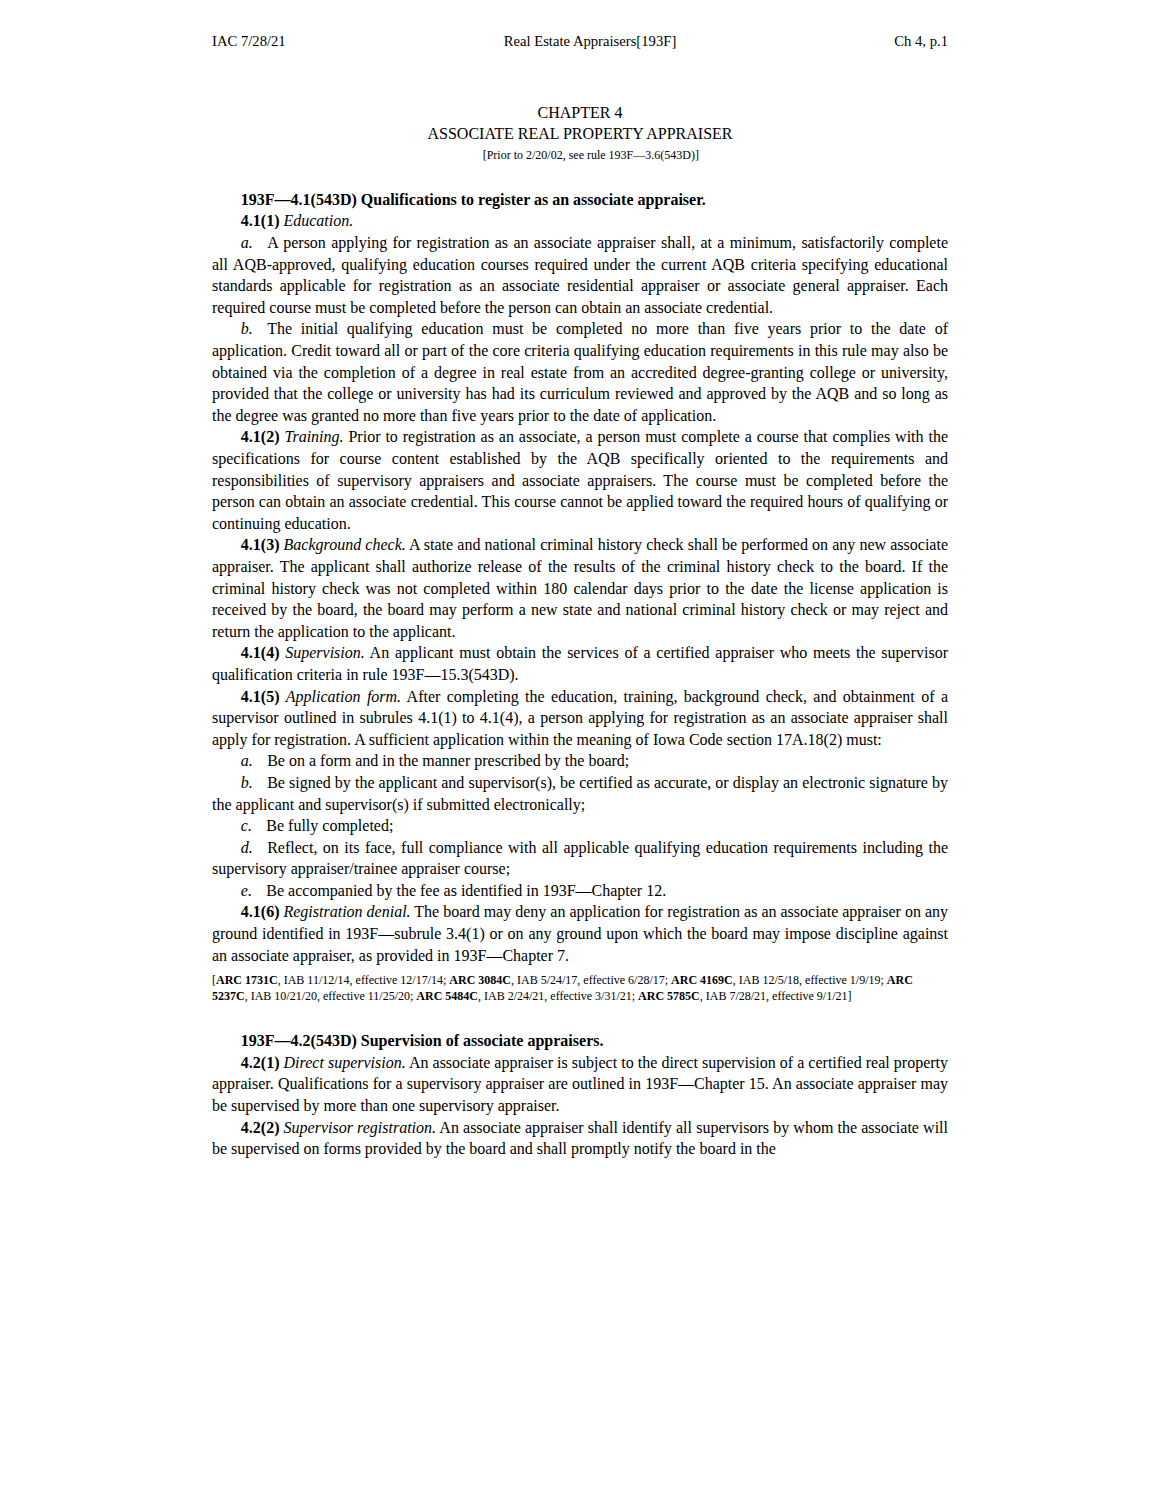IAC 7/28/21 Real Estate Appraisers[193F] Ch 4, p.1
CHAPTER 4 ASSOCIATE REAL PROPERTY APPRAISER
[Prior to 2/20/02, see rule 193F—3.6(543D)]
193F—4.1(543D) Qualifications to register as an associate appraiser.
4.1(1) Education.
a. A person applying for registration as an associate appraiser shall, at a minimum, satisfactorily complete all AQB-approved, qualifying education courses required under the current AQB criteria specifying educational standards applicable for registration as an associate residential appraiser or associate general appraiser. Each required course must be completed before the person can obtain an associate credential.
b. The initial qualifying education must be completed no more than five years prior to the date of application. Credit toward all or part of the core criteria qualifying education requirements in this rule may also be obtained via the completion of a degree in real estate from an accredited degree-granting college or university, provided that the college or university has had its curriculum reviewed and approved by the AQB and so long as the degree was granted no more than five years prior to the date of application.
4.1(2) Training. Prior to registration as an associate, a person must complete a course that complies with the specifications for course content established by the AQB specifically oriented to the requirements and responsibilities of supervisory appraisers and associate appraisers. The course must be completed before the person can obtain an associate credential. This course cannot be applied toward the required hours of qualifying or continuing education.
4.1(3) Background check. A state and national criminal history check shall be performed on any new associate appraiser. The applicant shall authorize release of the results of the criminal history check to the board. If the criminal history check was not completed within 180 calendar days prior to the date the license application is received by the board, the board may perform a new state and national criminal history check or may reject and return the application to the applicant.
4.1(4) Supervision. An applicant must obtain the services of a certified appraiser who meets the supervisor qualification criteria in rule 193F—15.3(543D).
4.1(5) Application form. After completing the education, training, background check, and obtainment of a supervisor outlined in subrules 4.1(1) to 4.1(4), a person applying for registration as an associate appraiser shall apply for registration. A sufficient application within the meaning of Iowa Code section 17A.18(2) must:
a. Be on a form and in the manner prescribed by the board;
b. Be signed by the applicant and supervisor(s), be certified as accurate, or display an electronic signature by the applicant and supervisor(s) if submitted electronically;
c. Be fully completed;
d. Reflect, on its face, full compliance with all applicable qualifying education requirements including the supervisory appraiser/trainee appraiser course;
e. Be accompanied by the fee as identified in 193F—Chapter 12.
4.1(6) Registration denial. The board may deny an application for registration as an associate appraiser on any ground identified in 193F—subrule 3.4(1) or on any ground upon which the board may impose discipline against an associate appraiser, as provided in 193F—Chapter 7.
[ARC 1731C, IAB 11/12/14, effective 12/17/14; ARC 3084C, IAB 5/24/17, effective 6/28/17; ARC 4169C, IAB 12/5/18, effective 1/9/19; ARC 5237C, IAB 10/21/20, effective 11/25/20; ARC 5484C, IAB 2/24/21, effective 3/31/21; ARC 5785C, IAB 7/28/21, effective 9/1/21]
193F—4.2(543D) Supervision of associate appraisers.
4.2(1) Direct supervision. An associate appraiser is subject to the direct supervision of a certified real property appraiser. Qualifications for a supervisory appraiser are outlined in 193F—Chapter 15. An associate appraiser may be supervised by more than one supervisory appraiser.
4.2(2) Supervisor registration. An associate appraiser shall identify all supervisors by whom the associate will be supervised on forms provided by the board and shall promptly notify the board in the